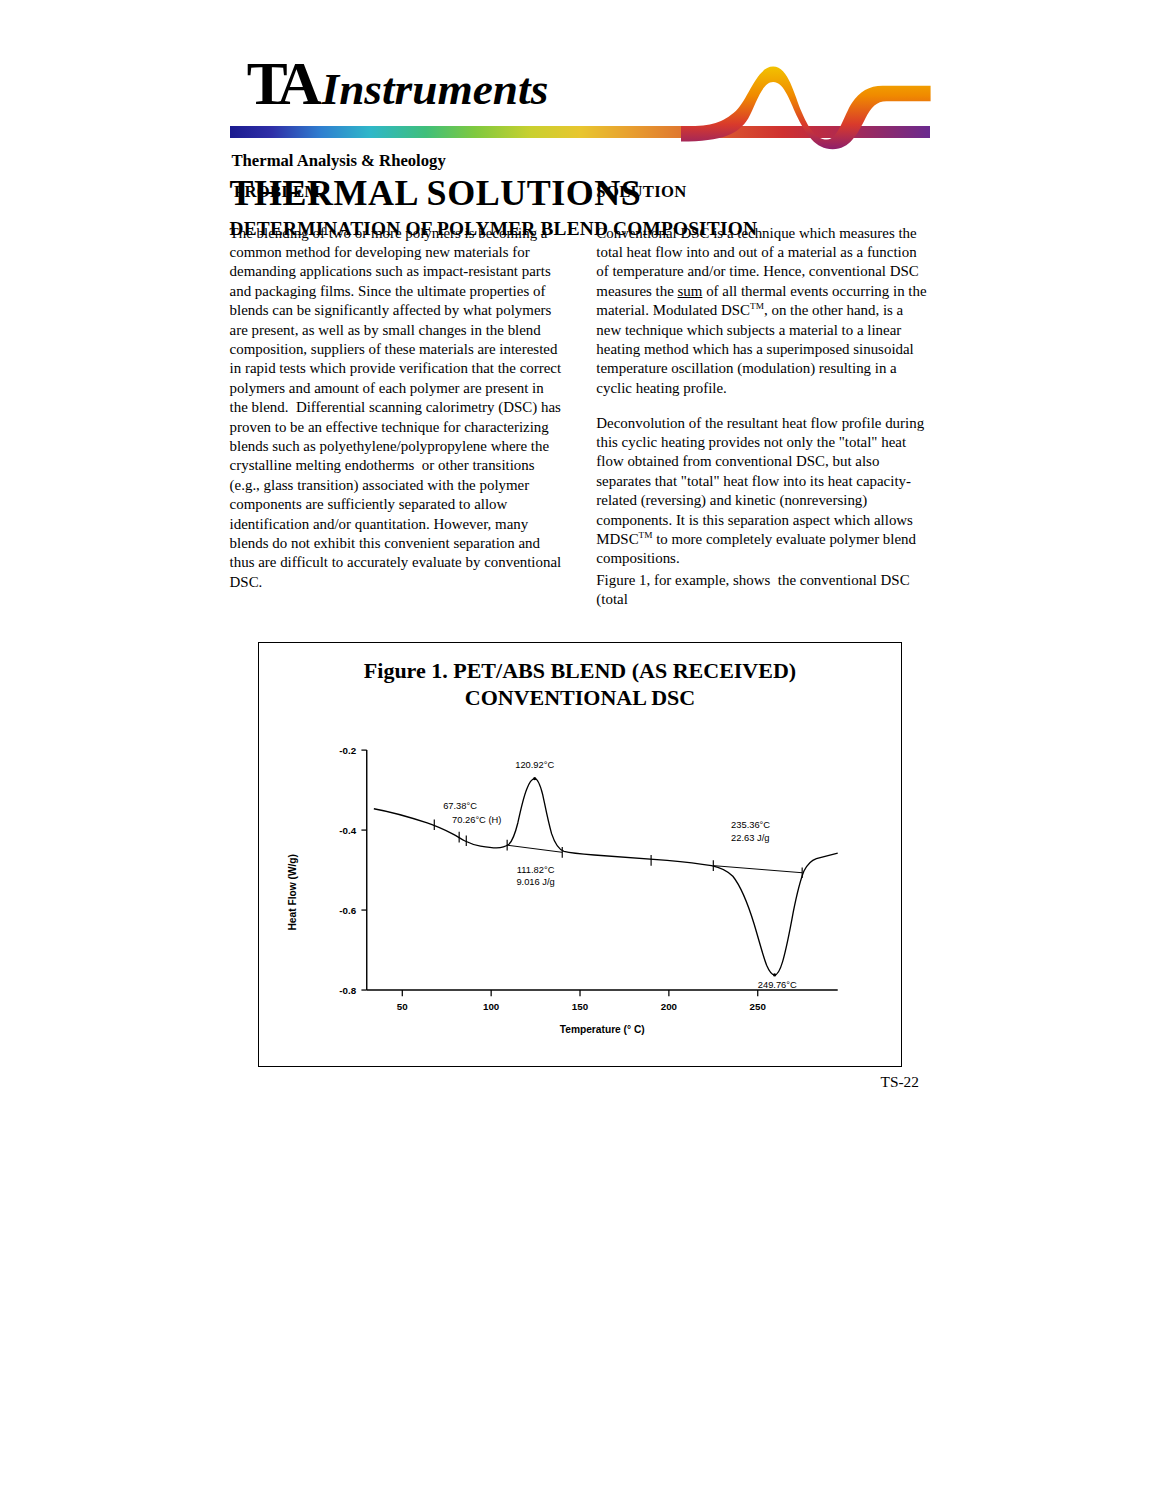TA Instruments
Thermal Analysis & Rheology
THERMAL SOLUTIONS
DETERMINATION OF POLYMER BLEND COMPOSITION
PROBLEM
The blending of two or more polymers is becoming a common method for developing new materials for demanding applications such as impact-resistant parts and packaging films. Since the ultimate properties of blends can be significantly affected by what polymers are present, as well as by small changes in the blend composition, suppliers of these materials are interested in rapid tests which provide verification that the correct polymers and amount of each polymer are present in the blend. Differential scanning calorimetry (DSC) has proven to be an effective technique for characterizing blends such as polyethylene/polypropylene where the crystalline melting endotherms or other transitions (e.g., glass transition) associated with the polymer components are sufficiently separated to allow identification and/or quantitation. However, many blends do not exhibit this convenient separation and thus are difficult to accurately evaluate by conventional DSC.
SOLUTION
Conventional DSC is a technique which measures the total heat flow into and out of a material as a function of temperature and/or time. Hence, conventional DSC measures the sum of all thermal events occurring in the material. Modulated DSCTM, on the other hand, is a new technique which subjects a material to a linear heating method which has a superimposed sinusoidal temperature oscillation (modulation) resulting in a cyclic heating profile.
Deconvolution of the resultant heat flow profile during this cyclic heating provides not only the "total" heat flow obtained from conventional DSC, but also separates that "total" heat flow into its heat capacity-related (reversing) and kinetic (nonreversing) components. It is this separation aspect which allows MDSCTM to more completely evaluate polymer blend compositions.
Figure 1, for example, shows the conventional DSC (total
Figure 1. PET/ABS BLEND (AS RECEIVED)
CONVENTIONAL DSC
-0.2 -0.4 -0.6 -0.8 50 100 150 200 250 Heat Flow (W/g) Temperature (° C) 120.92°C 67.38°C 70.26°C (H) 111.82°C 9.016 J/g 235.36°C 22.63 J/g 249.76°C
TS-22